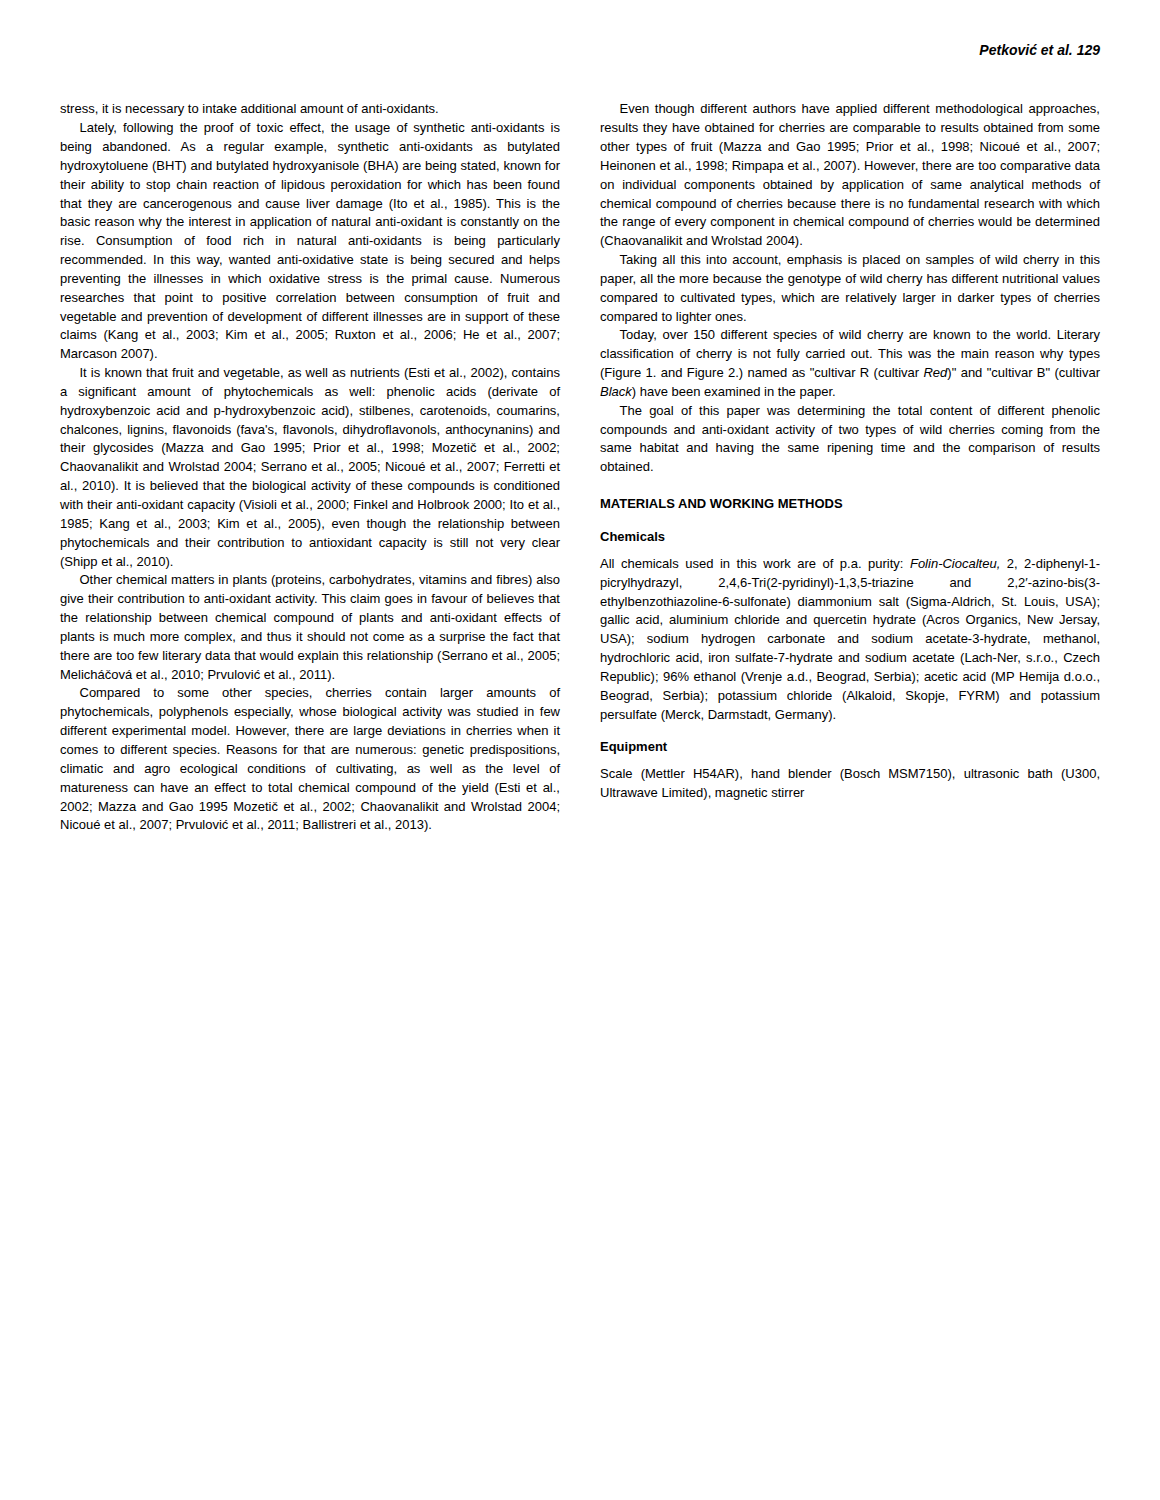Petković et al. 129
stress, it is necessary to intake additional amount of anti-oxidants.
Lately, following the proof of toxic effect, the usage of synthetic anti-oxidants is being abandoned. As a regular example, synthetic anti-oxidants as butylated hydroxytoluene (BHT) and butylated hydroxyanisole (BHA) are being stated, known for their ability to stop chain reaction of lipidous peroxidation for which has been found that they are cancerogenous and cause liver damage (Ito et al., 1985). This is the basic reason why the interest in application of natural anti-oxidant is constantly on the rise. Consumption of food rich in natural anti-oxidants is being particularly recommended. In this way, wanted anti-oxidative state is being secured and helps preventing the illnesses in which oxidative stress is the primal cause. Numerous researches that point to positive correlation between consumption of fruit and vegetable and prevention of development of different illnesses are in support of these claims (Kang et al., 2003; Kim et al., 2005; Ruxton et al., 2006; He et al., 2007; Marcason 2007).
It is known that fruit and vegetable, as well as nutrients (Esti et al., 2002), contains a significant amount of phytochemicals as well: phenolic acids (derivate of hydroxybenzoic acid and p-hydroxybenzoic acid), stilbenes, carotenoids, coumarins, chalcones, lignins, flavonoids (fava's, flavonols, dihydroflavonols, anthocynanins) and their glycosides (Mazza and Gao 1995; Prior et al., 1998; Mozetič et al., 2002; Chaovanalikit and Wrolstad 2004; Serrano et al., 2005; Nicoué et al., 2007; Ferretti et al., 2010). It is believed that the biological activity of these compounds is conditioned with their anti-oxidant capacity (Visioli et al., 2000; Finkel and Holbrook 2000; Ito et al., 1985; Kang et al., 2003; Kim et al., 2005), even though the relationship between phytochemicals and their contribution to antioxidant capacity is still not very clear (Shipp et al., 2010).
Other chemical matters in plants (proteins, carbohydrates, vitamins and fibres) also give their contribution to anti-oxidant activity. This claim goes in favour of believes that the relationship between chemical compound of plants and anti-oxidant effects of plants is much more complex, and thus it should not come as a surprise the fact that there are too few literary data that would explain this relationship (Serrano et al., 2005; Melicháčová et al., 2010; Prvulović et al., 2011).
Compared to some other species, cherries contain larger amounts of phytochemicals, polyphenols especially, whose biological activity was studied in few different experimental model. However, there are large deviations in cherries when it comes to different species. Reasons for that are numerous: genetic predispositions, climatic and agro ecological conditions of cultivating, as well as the level of matureness can have an effect to total chemical compound of the yield (Esti et al., 2002; Mazza and Gao 1995 Mozetič et al., 2002; Chaovanalikit and Wrolstad 2004; Nicoué et al., 2007; Prvulović et al., 2011; Ballistreri et al., 2013).
Even though different authors have applied different methodological approaches, results they have obtained for cherries are comparable to results obtained from some other types of fruit (Mazza and Gao 1995; Prior et al., 1998; Nicoué et al., 2007; Heinonen et al., 1998; Rimpapa et al., 2007). However, there are too comparative data on individual components obtained by application of same analytical methods of chemical compound of cherries because there is no fundamental research with which the range of every component in chemical compound of cherries would be determined (Chaovanalikit and Wrolstad 2004).
Taking all this into account, emphasis is placed on samples of wild cherry in this paper, all the more because the genotype of wild cherry has different nutritional values compared to cultivated types, which are relatively larger in darker types of cherries compared to lighter ones.
Today, over 150 different species of wild cherry are known to the world. Literary classification of cherry is not fully carried out. This was the main reason why types (Figure 1. and Figure 2.) named as "cultivar R (cultivar Red)" and "cultivar B" (cultivar Black) have been examined in the paper.
The goal of this paper was determining the total content of different phenolic compounds and anti-oxidant activity of two types of wild cherries coming from the same habitat and having the same ripening time and the comparison of results obtained.
MATERIALS AND WORKING METHODS
Chemicals
All chemicals used in this work are of p.a. purity: Folin-Ciocalteu, 2, 2-diphenyl-1-picrylhydrazyl, 2,4,6-Tri(2-pyridinyl)-1,3,5-triazine and 2,2′-azino-bis(3-ethylbenzothiazoline-6-sulfonate) diammonium salt (Sigma-Aldrich, St. Louis, USA); gallic acid, aluminium chloride and quercetin hydrate (Acros Organics, New Jersay, USA); sodium hydrogen carbonate and sodium acetate-3-hydrate, methanol, hydrochloric acid, iron sulfate-7-hydrate and sodium acetate (Lach-Ner, s.r.o., Czech Republic); 96% ethanol (Vrenje a.d., Beograd, Serbia); acetic acid (MP Hemija d.o.o., Beograd, Serbia); potassium chloride (Alkaloid, Skopje, FYRM) and potassium persulfate (Merck, Darmstadt, Germany).
Equipment
Scale (Mettler H54AR), hand blender (Bosch MSM7150), ultrasonic bath (U300, Ultrawave Limited), magnetic stirrer